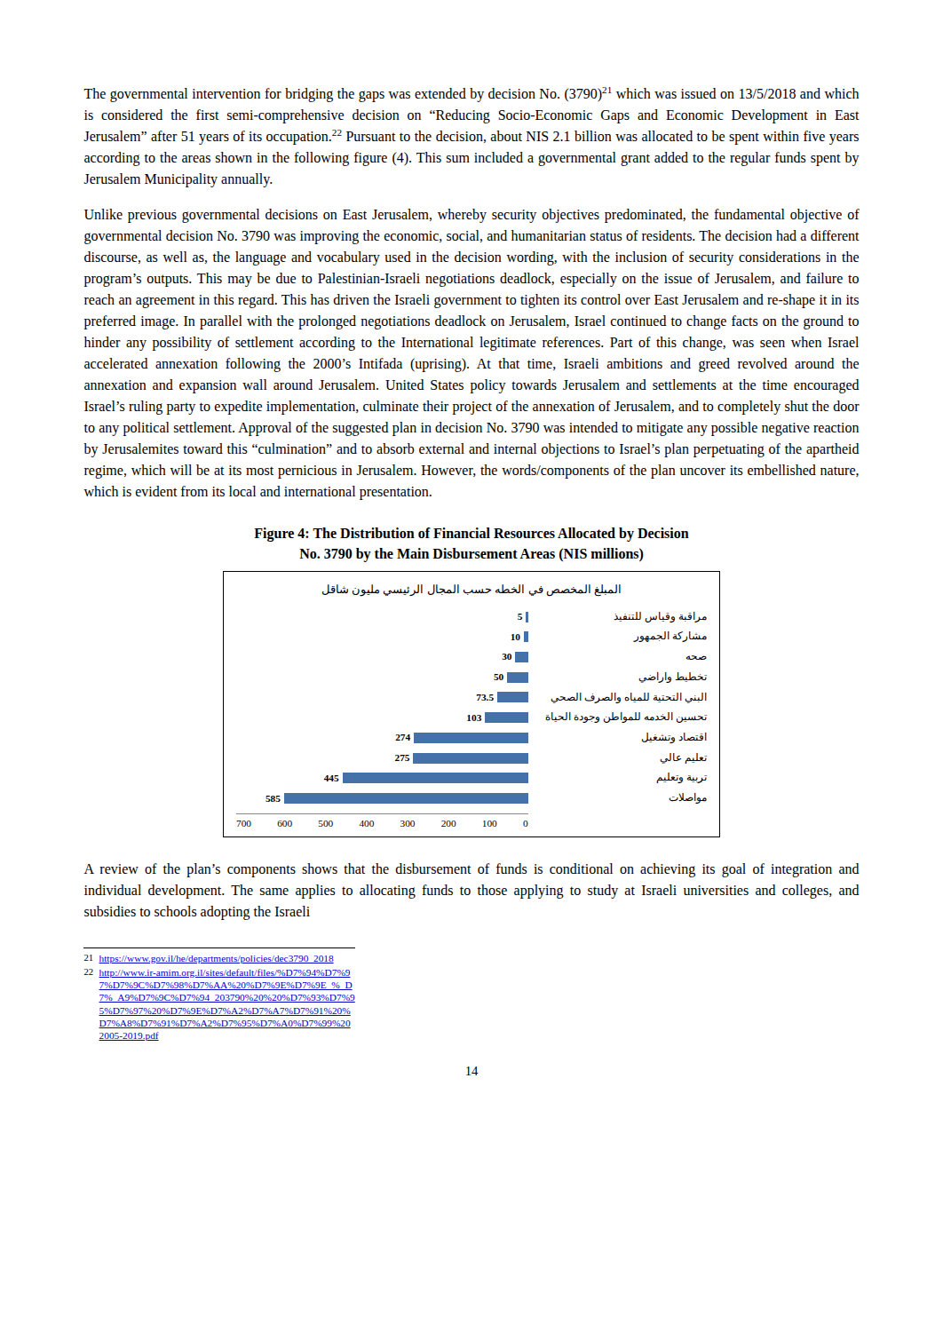The governmental intervention for bridging the gaps was extended by decision No. (3790)21 which was issued on 13/5/2018 and which is considered the first semi-comprehensive decision on “Reducing Socio-Economic Gaps and Economic Development in East Jerusalem” after 51 years of its occupation.22 Pursuant to the decision, about NIS 2.1 billion was allocated to be spent within five years according to the areas shown in the following figure (4). This sum included a governmental grant added to the regular funds spent by Jerusalem Municipality annually.
Unlike previous governmental decisions on East Jerusalem, whereby security objectives predominated, the fundamental objective of governmental decision No. 3790 was improving the economic, social, and humanitarian status of residents. The decision had a different discourse, as well as, the language and vocabulary used in the decision wording, with the inclusion of security considerations in the program’s outputs. This may be due to Palestinian-Israeli negotiations deadlock, especially on the issue of Jerusalem, and failure to reach an agreement in this regard. This has driven the Israeli government to tighten its control over East Jerusalem and re-shape it in its preferred image. In parallel with the prolonged negotiations deadlock on Jerusalem, Israel continued to change facts on the ground to hinder any possibility of settlement according to the International legitimate references. Part of this change, was seen when Israel accelerated annexation following the 2000’s Intifada (uprising). At that time, Israeli ambitions and greed revolved around the annexation and expansion wall around Jerusalem. United States policy towards Jerusalem and settlements at the time encouraged Israel’s ruling party to expedite implementation, culminate their project of the annexation of Jerusalem, and to completely shut the door to any political settlement. Approval of the suggested plan in decision No. 3790 was intended to mitigate any possible negative reaction by Jerusalemites toward this “culmination” and to absorb external and internal objections to Israel’s plan perpetuating of the apartheid regime, which will be at its most pernicious in Jerusalem. However, the words/components of the plan uncover its embellished nature, which is evident from its local and international presentation.
Figure 4: The Distribution of Financial Resources Allocated by Decision
No. 3790 by the Main Disbursement Areas (NIS millions)
المبلغ المخصص في الخطه حسب المجال الرئيسي مليون شاقل
| مراقبة وقياس للتنفيذ | 5 |
| مشاركة الجمهور | 10 |
| صحه | 30 |
| تخطيط واراضي | 50 |
| البني التحتية للمياه والصرف الصحي | 73.5 |
| تحسين الخدمه للمواطن وجودة الحياة | 103 |
| اقتصاد وتشغيل | 274 |
| تعليم عالي | 275 |
| تربية وتعليم | 445 |
| مواصلات | 585 |
0100200300400500600700
A review of the plan’s components shows that the disbursement of funds is conditional on achieving its goal of integration and individual development. The same applies to allocating funds to those applying to study at Israeli universities and colleges, and subsidies to schools adopting the Israeli
21 https://www.gov.il/he/departments/policies/dec3790_2018
22 http://www.ir-amim.org.il/sites/default/files/%D7%94%D7%97%D7%9C%D7%98%D7%AA%20%D7%9E%D7%9E_%_D7%_A9%D7%9C%D7%94_203790%20%20%D7%93%D7%95%D7%97%20%D7%9E%D7%A2%D7%A7%D7%91%20%D7%A8%D7%91%D7%A2%D7%95%D7%A0%D7%99%202005-2019.pdf
14